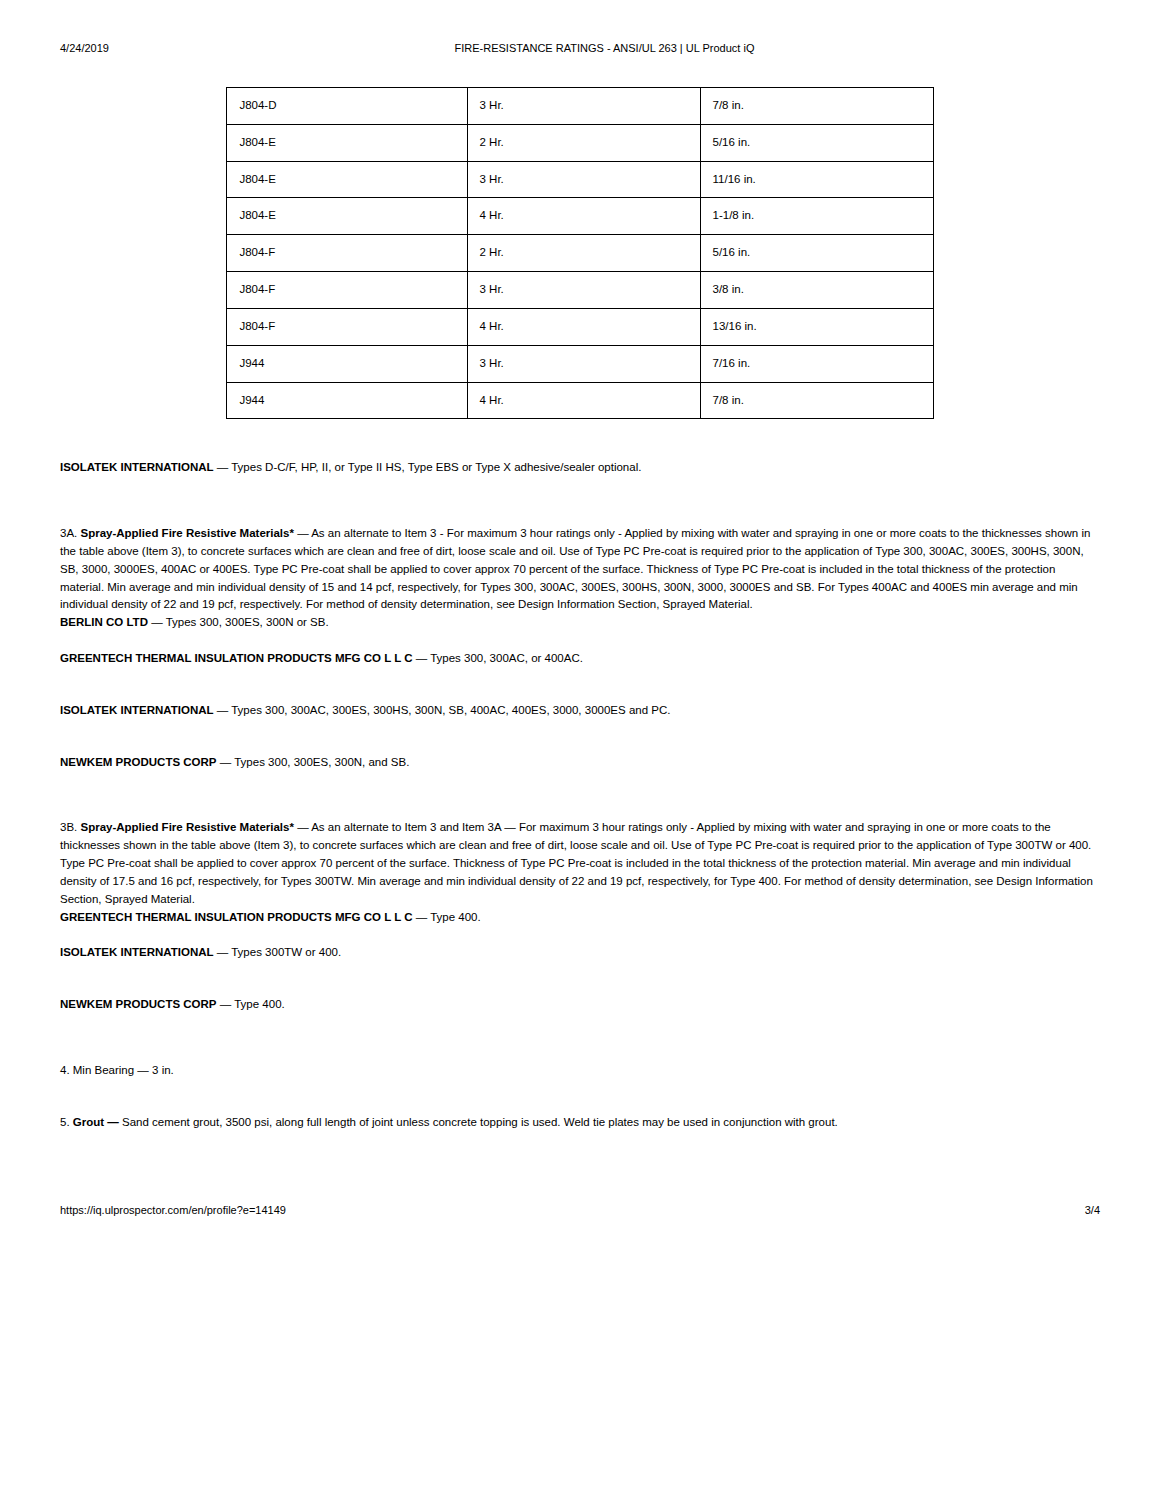4/24/2019
FIRE-RESISTANCE RATINGS - ANSI/UL 263 | UL Product iQ
| J804-D | 3 Hr. | 7/8 in. |
| J804-E | 2 Hr. | 5/16 in. |
| J804-E | 3 Hr. | 11/16 in. |
| J804-E | 4 Hr. | 1-1/8 in. |
| J804-F | 2 Hr. | 5/16 in. |
| J804-F | 3 Hr. | 3/8 in. |
| J804-F | 4 Hr. | 13/16 in. |
| J944 | 3 Hr. | 7/16 in. |
| J944 | 4 Hr. | 7/8 in. |
ISOLATEK INTERNATIONAL — Types D-C/F, HP, II, or Type II HS, Type EBS or Type X adhesive/sealer optional.
3A. Spray-Applied Fire Resistive Materials* — As an alternate to Item 3 - For maximum 3 hour ratings only - Applied by mixing with water and spraying in one or more coats to the thicknesses shown in the table above (Item 3), to concrete surfaces which are clean and free of dirt, loose scale and oil. Use of Type PC Pre-coat is required prior to the application of Type 300, 300AC, 300ES, 300HS, 300N, SB, 3000, 3000ES, 400AC or 400ES. Type PC Pre-coat shall be applied to cover approx 70 percent of the surface. Thickness of Type PC Pre-coat is included in the total thickness of the protection material. Min average and min individual density of 15 and 14 pcf, respectively, for Types 300, 300AC, 300ES, 300HS, 300N, 3000, 3000ES and SB. For Types 400AC and 400ES min average and min individual density of 22 and 19 pcf, respectively. For method of density determination, see Design Information Section, Sprayed Material.
BERLIN CO LTD — Types 300, 300ES, 300N or SB.
GREENTECH THERMAL INSULATION PRODUCTS MFG CO L L C — Types 300, 300AC, or 400AC.
ISOLATEK INTERNATIONAL — Types 300, 300AC, 300ES, 300HS, 300N, SB, 400AC, 400ES, 3000, 3000ES and PC.
NEWKEM PRODUCTS CORP — Types 300, 300ES, 300N, and SB.
3B. Spray-Applied Fire Resistive Materials* — As an alternate to Item 3 and Item 3A — For maximum 3 hour ratings only - Applied by mixing with water and spraying in one or more coats to the thicknesses shown in the table above (Item 3), to concrete surfaces which are clean and free of dirt, loose scale and oil. Use of Type PC Pre-coat is required prior to the application of Type 300TW or 400. Type PC Pre-coat shall be applied to cover approx 70 percent of the surface. Thickness of Type PC Pre-coat is included in the total thickness of the protection material. Min average and min individual density of 17.5 and 16 pcf, respectively, for Types 300TW. Min average and min individual density of 22 and 19 pcf, respectively, for Type 400. For method of density determination, see Design Information Section, Sprayed Material.
GREENTECH THERMAL INSULATION PRODUCTS MFG CO L L C — Type 400.
ISOLATEK INTERNATIONAL — Types 300TW or 400.
NEWKEM PRODUCTS CORP — Type 400.
4. Min Bearing — 3 in.
5. Grout — Sand cement grout, 3500 psi, along full length of joint unless concrete topping is used. Weld tie plates may be used in conjunction with grout.
https://iq.ulprospector.com/en/profile?e=14149
3/4